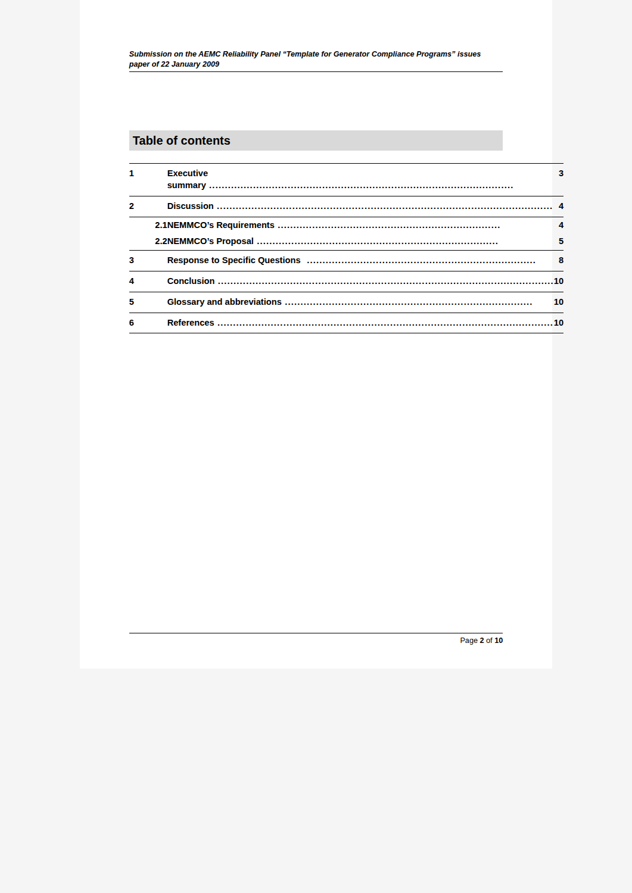Submission on the AEMC Reliability Panel “Template for Generator Compliance Programs” issues
paper of 22 January 2009
Table of contents
| 1 | Executive summary ................................................................................................. | 3 |
| 2 | Discussion ........................................................................................................... | 4 |
| 2.1 | NEMMCO’s Requirements ....................................................................... | 4 |
| 2.2 | NEMMCO’s Proposal ............................................................................. | 5 |
| 3 | Response to Specific Questions ......................................................................... | 8 |
| 4 | Conclusion ........................................................................................................... | 10 |
| 5 | Glossary and abbreviations ............................................................................... | 10 |
| 6 | References ........................................................................................................... | 10 |
Page 2 of 10